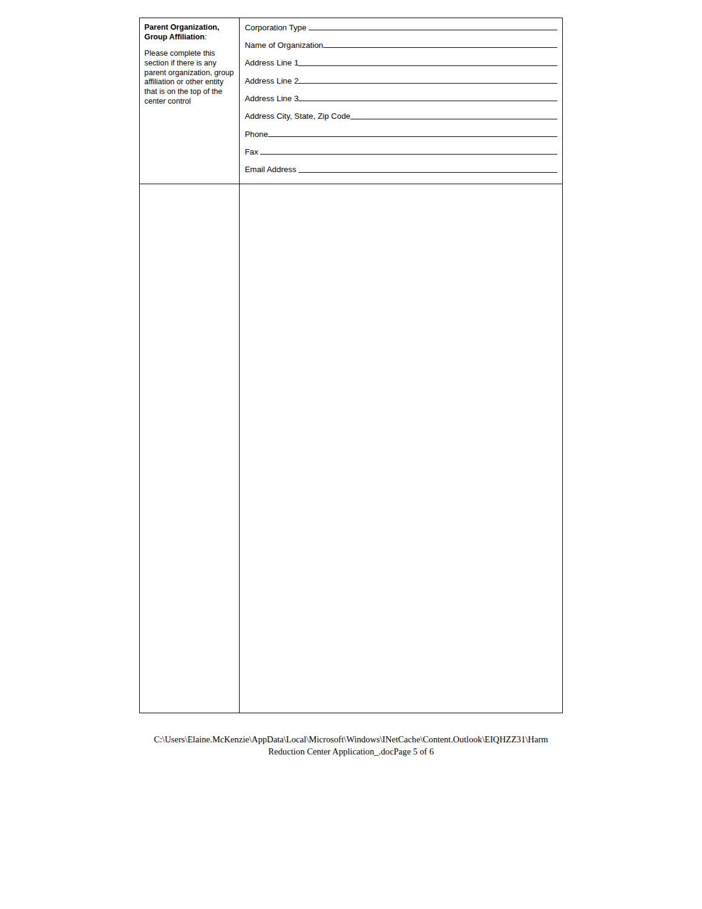| Parent Organization, Group Affiliation : Please complete this section if there is any parent organization, group affiliation or other entity that is on the top of the center control | Corporation Type Name of Organization Address Line 1 Address Line 2 Address Line 3 Address City, State, Zip Code Phone Fax Email Address |
C:\Users\Elaine.McKenzie\AppData\Local\Microsoft\Windows\INetCache\Content.Outlook\EIQHZZ31\Harm Reduction Center Application_.docPage 5 of 6